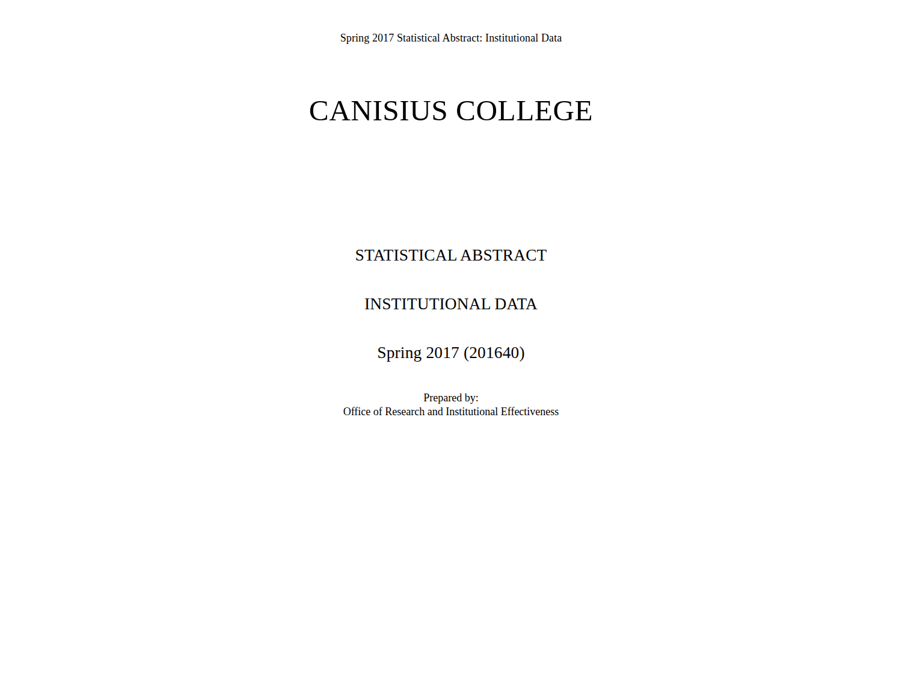Spring 2017 Statistical Abstract: Institutional Data
CANISIUS COLLEGE
STATISTICAL ABSTRACT
INSTITUTIONAL DATA
Spring 2017 (201640)
Prepared by:
Office of Research and Institutional Effectiveness